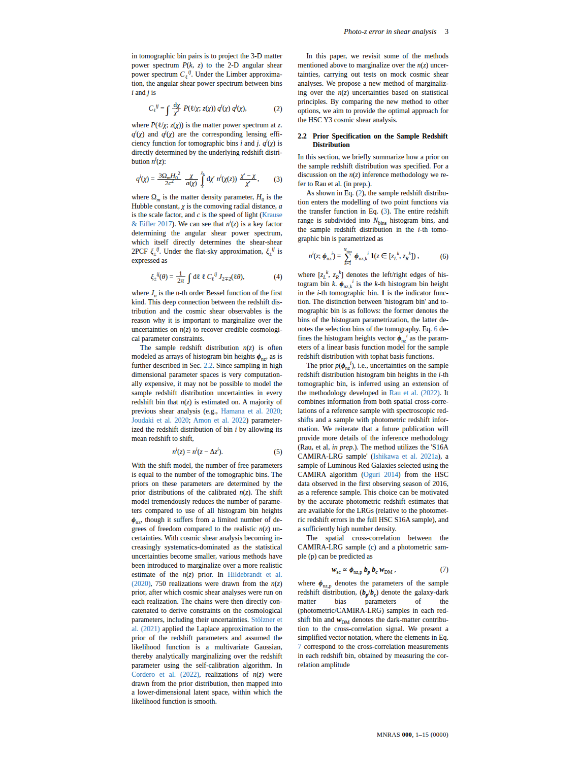Photo-z error in shear analysis 3
in tomographic bin pairs is to project the 3-D matter power spectrum P(k, z) to the 2-D angular shear power spectrum Cℓij. Under the Limber approximation, the angular shear power spectrum between bins i and j is
Cℓij = ∫ dχ χ2 P(ℓ/χ; z(χ)) qi(χ) qj(χ),
(2)
where P(ℓ/χ; z(χ)) is the matter power spectrum at z. qi(χ) and qj(χ) are the corresponding lensing efficiency function for tomographic bins i and j. qi(χ) is directly determined by the underlying redshift distribution ni(z):
qi(χ) = 3ΩmH022c2 χa(χ) χh∫χ dχ′ ni(χ(z)) χ′ − χ χ′,
(3)
where Ωm is the matter density parameter, H0 is the Hubble constant, χ is the comoving radial distance, a is the scale factor, and c is the speed of light (Krause & Eifler 2017). We can see that ni(z) is a key factor determining the angular shear power spectrum, which itself directly determines the shear-shear 2PCF ξ±ij. Under the flat-sky approximation, ξ±ij is expressed as
ξ±ij(θ) = 12π ∫ dℓ ℓ Cℓij J2∓2(ℓθ),
(4)
where Jn is the n-th order Bessel function of the first kind. This deep connection between the redshift distribution and the cosmic shear observables is the reason why it is important to marginalize over the uncertainties on n(z) to recover credible cosmological parameter constraints.
The sample redshift distribution n(z) is often modeled as arrays of histogram bin heights ϕnz, as is further described in Sec. 2.2. Since sampling in high dimensional parameter spaces is very computationally expensive, it may not be possible to model the sample redshift distribution uncertainties in every redshift bin that n(z) is estimated on. A majority of previous shear analysis (e.g., Hamana et al. 2020; Joudaki et al. 2020; Amon et al. 2022) parameterized the redshift distribution of bin i by allowing its mean redshift to shift,
ni(z) = ni(z − Δzi).
(5)
With the shift model, the number of free parameters is equal to the number of the tomographic bins. The priors on these parameters are determined by the prior distributions of the calibrated n(z). The shift model tremendously reduces the number of parameters compared to use of all histogram bin heights ϕnz, though it suffers from a limited number of degrees of freedom compared to the realistic n(z) uncertainties. With cosmic shear analysis becoming increasingly systematics-dominated as the statistical uncertainties become smaller, various methods have been introduced to marginalize over a more realistic estimate of the n(z) prior. In Hildebrandt et al. (2020), 750 realizations were drawn from the n(z) prior, after which cosmic shear analyses were run on each realization. The chains were then directly concatenated to derive constraints on the cosmological parameters, including their uncertainties. Stölzner et al. (2021) applied the Laplace approximation to the prior of the redshift parameters and assumed the likelihood function is a multivariate Gaussian, thereby analytically marginalizing over the redshift parameter using the self-calibration algorithm. In Cordero et al. (2022), realizations of n(z) were drawn from the prior distribution, then mapped into a lower-dimensional latent space, within which the likelihood function is smooth.
In this paper, we revisit some of the methods mentioned above to marginalize over the n(z) uncertainties, carrying out tests on mock cosmic shear analyses. We propose a new method of marginalizing over the n(z) uncertainties based on statistical principles. By comparing the new method to other options, we aim to provide the optimal approach for the HSC Y3 cosmic shear analysis.
2.2 Prior Specification on the Sample Redshift Distribution
In this section, we briefly summarize how a prior on the sample redshift distribution was specified. For a discussion on the n(z) inference methodology we refer to Rau et al. (in prep.).
As shown in Eq. (2), the sample redshift distribution enters the modelling of two point functions via the transfer function in Eq. (3). The entire redshift range is subdivided into Nbins histogram bins, and the sample redshift distribution in the i-th tomographic bin is parametrized as
ni(z; ϕnzi) = Nbins∑k=1 ϕnz,ki 1(z ∈ [zLk, zRk]) ,
(6)
where [zLk, zRk] denotes the left/right edges of histogram bin k. ϕnz,ki is the k-th histogram bin height in the i-th tomographic bin. 1 is the indicator function. The distinction between 'histogram bin' and tomographic bin is as follows: the former denotes the bins of the histogram parametrization, the latter denotes the selection bins of the tomography. Eq. 6 defines the histogram heights vector ϕnzi as the parameters of a linear basis function model for the sample redshift distribution with tophat basis functions.
The prior p(ϕnzi), i.e., uncertainties on the sample redshift distribution histogram bin heights in the i-th tomographic bin, is inferred using an extension of the methodology developed in Rau et al. (2022). It combines information from both spatial cross-correlations of a reference sample with spectroscopic redshifts and a sample with photometric redshift information. We reiterate that a future publication will provide more details of the inference methodology (Rau, et al, in prep.). The method utilizes the 'S16A CAMIRA-LRG sample' (Ishikawa et al. 2021a), a sample of Luminous Red Galaxies selected using the CAMIRA algorithm (Oguri 2014) from the HSC data observed in the first observing season of 2016, as a reference sample. This choice can be motivated by the accurate photometric redshift estimates that are available for the LRGs (relative to the photometric redshift errors in the full HSC S16A sample), and a sufficiently high number density.
The spatial cross-correlation between the CAMIRA-LRG sample (c) and a photometric sample (p) can be predicted as
wsc ∝ ϕnz,p bp bc wDM ,
(7)
where ϕnz,p denotes the parameters of the sample redshift distribution, (bp/bc) denote the galaxy-dark matter bias parameters of the (photometric/CAMIRA-LRG) samples in each redshift bin and wDM denotes the dark-matter contribution to the cross-correlation signal. We present a simplified vector notation, where the elements in Eq. 7 correspond to the cross-correlation measurements in each redshift bin, obtained by measuring the correlation amplitude
MNRAS 000, 1–15 (0000)